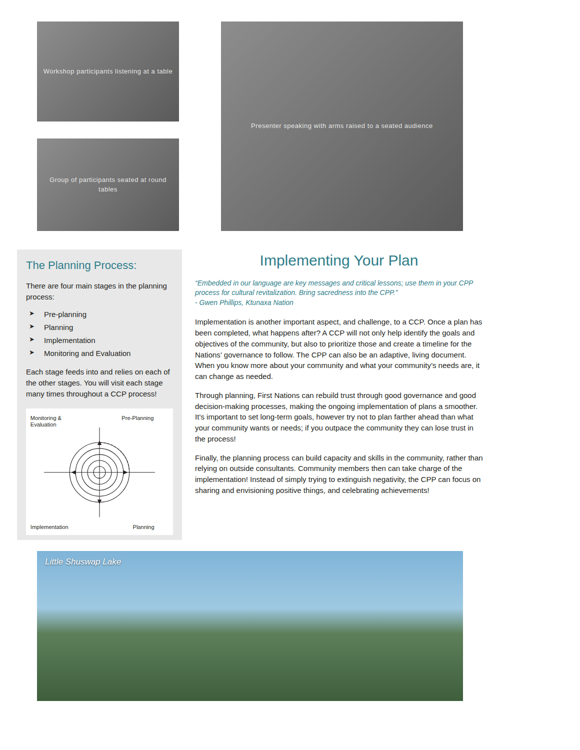The Planning Process:
There are four main stages in the planning process:
Pre-planning
Planning
Implementation
Monitoring and Evaluation
Each stage feeds into and relies on each of the other stages. You will visit each stage many times throughout a CCP process!
Monitoring & Evaluation Pre-Planning Implementation Planning
Implementing Your Plan
“Embedded in our language are key messages and critical lessons; use them in your CPP process for cultural revitalization. Bring sacredness into the CPP.” - Gwen Phillips, Ktunaxa Nation
Implementation is another important aspect, and challenge, to a CCP. Once a plan has been completed, what happens after? A CCP will not only help identify the goals and objectives of the community, but also to prioritize those and create a timeline for the Nations’ governance to follow. The CPP can also be an adaptive, living document. When you know more about your community and what your community’s needs are, it can change as needed.
Through planning, First Nations can rebuild trust through good governance and good decision-making processes, making the ongoing implementation of plans a smoother. It’s important to set long-term goals, however try not to plan farther ahead than what your community wants or needs; if you outpace the community they can lose trust in the process!
Finally, the planning process can build capacity and skills in the community, rather than relying on outside consultants. Community members then can take charge of the implementation! Instead of simply trying to extinguish negativity, the CPP can focus on sharing and envisioning positive things, and celebrating achievements!
Little Shuswap Lake